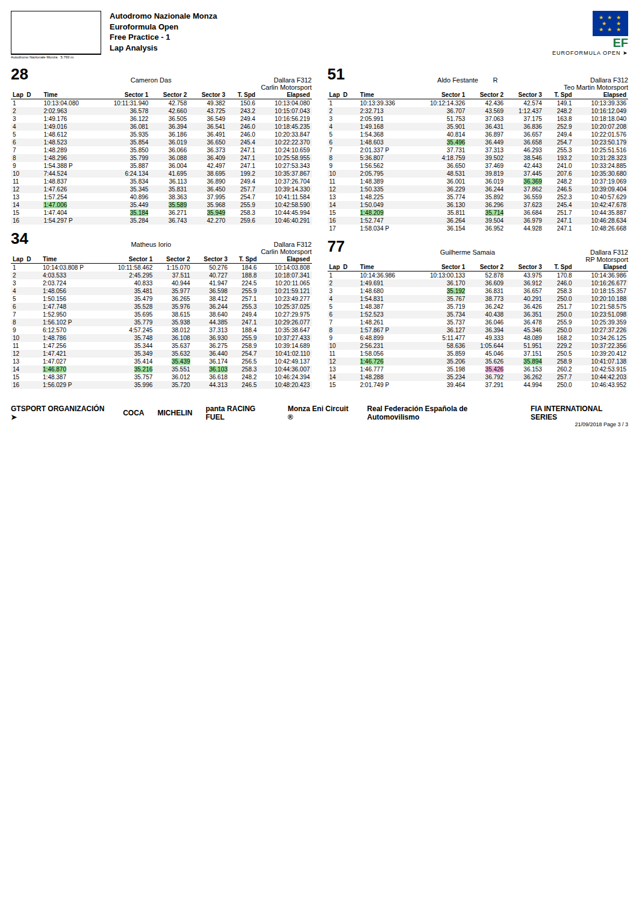Autodromo Nazionale Monza 5.793 m.
Autodromo Nazionale Monza
Euroformula Open
Free Practice - 1
Lap Analysis
★ ★ ★
★ ★
★ ★ ★
EF
EUROFORMULA OPEN ➤
28
Cameron Das
Dallara F312
Carlin Motorsport
| Lap D | Time | Sector 1 | Sector 2 | Sector 3 | T. Spd | Elapsed |
| --- | --- | --- | --- | --- | --- | --- |
| 1 | 10:13:04.080 | 10:11:31.940 | 42.758 | 49.382 | 150.6 | 10:13:04.080 |
| 2 | 2:02.963 | 36.578 | 42.660 | 43.725 | 243.2 | 10:15:07.043 |
| 3 | 1:49.176 | 36.122 | 36.505 | 36.549 | 249.4 | 10:16:56.219 |
| 4 | 1:49.016 | 36.081 | 36.394 | 36.541 | 246.0 | 10:18:45.235 |
| 5 | 1:48.612 | 35.935 | 36.186 | 36.491 | 246.0 | 10:20:33.847 |
| 6 | 1:48.523 | 35.854 | 36.019 | 36.650 | 245.4 | 10:22:22.370 |
| 7 | 1:48.289 | 35.850 | 36.066 | 36.373 | 247.1 | 10:24:10.659 |
| 8 | 1:48.296 | 35.799 | 36.088 | 36.409 | 247.1 | 10:25:58.955 |
| 9 | 1:54.388 P | 35.887 | 36.004 | 42.497 | 247.1 | 10:27:53.343 |
| 10 | 7:44.524 | 6:24.134 | 41.695 | 38.695 | 199.2 | 10:35:37.867 |
| 11 | 1:48.837 | 35.834 | 36.113 | 36.890 | 249.4 | 10:37:26.704 |
| 12 | 1:47.626 | 35.345 | 35.831 | 36.450 | 257.7 | 10:39:14.330 |
| 13 | 1:57.254 | 40.896 | 38.363 | 37.995 | 254.7 | 10:41:11.584 |
| 14 | 1:47.006 | 35.449 | 35.589 | 35.968 | 255.9 | 10:42:58.590 |
| 15 | 1:47.404 | 35.184 | 36.271 | 35.949 | 258.3 | 10:44:45.994 |
| 16 | 1:54.297 P | 35.284 | 36.743 | 42.270 | 259.6 | 10:46:40.291 |
34
Matheus Iorio
Dallara F312
Carlin Motorsport
| Lap D | Time | Sector 1 | Sector 2 | Sector 3 | T. Spd | Elapsed |
| --- | --- | --- | --- | --- | --- | --- |
| 1 | 10:14:03.808 P | 10:11:58.462 | 1:15.070 | 50.276 | 184.6 | 10:14:03.808 |
| 2 | 4:03.533 | 2:45.295 | 37.511 | 40.727 | 188.8 | 10:18:07.341 |
| 3 | 2:03.724 | 40.833 | 40.944 | 41.947 | 224.5 | 10:20:11.065 |
| 4 | 1:48.056 | 35.481 | 35.977 | 36.598 | 255.9 | 10:21:59.121 |
| 5 | 1:50.156 | 35.479 | 36.265 | 38.412 | 257.1 | 10:23:49.277 |
| 6 | 1:47.748 | 35.528 | 35.976 | 36.244 | 255.3 | 10:25:37.025 |
| 7 | 1:52.950 | 35.695 | 38.615 | 38.640 | 249.4 | 10:27:29.975 |
| 8 | 1:56.102 P | 35.779 | 35.938 | 44.385 | 247.1 | 10:29:26.077 |
| 9 | 6:12.570 | 4:57.245 | 38.012 | 37.313 | 188.4 | 10:35:38.647 |
| 10 | 1:48.786 | 35.748 | 36.108 | 36.930 | 255.9 | 10:37:27.433 |
| 11 | 1:47.256 | 35.344 | 35.637 | 36.275 | 258.9 | 10:39:14.689 |
| 12 | 1:47.421 | 35.349 | 35.632 | 36.440 | 254.7 | 10:41:02.110 |
| 13 | 1:47.027 | 35.414 | 35.439 | 36.174 | 256.5 | 10:42:49.137 |
| 14 | 1:46.870 | 35.216 | 35.551 | 36.103 | 258.3 | 10:44:36.007 |
| 15 | 1:48.387 | 35.757 | 36.012 | 36.618 | 248.2 | 10:46:24.394 |
| 16 | 1:56.029 P | 35.996 | 35.720 | 44.313 | 246.5 | 10:48:20.423 |
51
Aldo Festante R
Dallara F312
Teo Martin Motorsport
| Lap D | Time | Sector 1 | Sector 2 | Sector 3 | T. Spd | Elapsed |
| --- | --- | --- | --- | --- | --- | --- |
| 1 | 10:13:39.336 | 10:12:14.326 | 42.436 | 42.574 | 149.1 | 10:13:39.336 |
| 2 | 2:32.713 | 36.707 | 43.569 | 1:12.437 | 248.2 | 10:16:12.049 |
| 3 | 2:05.991 | 51.753 | 37.063 | 37.175 | 163.8 | 10:18:18.040 |
| 4 | 1:49.168 | 35.901 | 36.431 | 36.836 | 252.9 | 10:20:07.208 |
| 5 | 1:54.368 | 40.814 | 36.897 | 36.657 | 249.4 | 10:22:01.576 |
| 6 | 1:48.603 | 35.496 | 36.449 | 36.658 | 254.7 | 10:23:50.179 |
| 7 | 2:01.337 P | 37.731 | 37.313 | 46.293 | 255.3 | 10:25:51.516 |
| 8 | 5:36.807 | 4:18.759 | 39.502 | 38.546 | 193.2 | 10:31:28.323 |
| 9 | 1:56.562 | 36.650 | 37.469 | 42.443 | 241.0 | 10:33:24.885 |
| 10 | 2:05.795 | 48.531 | 39.819 | 37.445 | 207.6 | 10:35:30.680 |
| 11 | 1:48.389 | 36.001 | 36.019 | 36.369 | 248.2 | 10:37:19.069 |
| 12 | 1:50.335 | 36.229 | 36.244 | 37.862 | 246.5 | 10:39:09.404 |
| 13 | 1:48.225 | 35.774 | 35.892 | 36.559 | 252.3 | 10:40:57.629 |
| 14 | 1:50.049 | 36.130 | 36.296 | 37.623 | 245.4 | 10:42:47.678 |
| 15 | 1:48.209 | 35.811 | 35.714 | 36.684 | 251.7 | 10:44:35.887 |
| 16 | 1:52.747 | 36.264 | 39.504 | 36.979 | 247.1 | 10:46:28.634 |
| 17 | 1:58.034 P | 36.154 | 36.952 | 44.928 | 247.1 | 10:48:26.668 |
77
Guilherme Samaia
Dallara F312
RP Motorsport
| Lap D | Time | Sector 1 | Sector 2 | Sector 3 | T. Spd | Elapsed |
| --- | --- | --- | --- | --- | --- | --- |
| 1 | 10:14:36.986 | 10:13:00.133 | 52.878 | 43.975 | 170.8 | 10:14:36.986 |
| 2 | 1:49.691 | 36.170 | 36.609 | 36.912 | 246.0 | 10:16:26.677 |
| 3 | 1:48.680 | 35.192 | 36.831 | 36.657 | 258.3 | 10:18:15.357 |
| 4 | 1:54.831 | 35.767 | 38.773 | 40.291 | 250.0 | 10:20:10.188 |
| 5 | 1:48.387 | 35.719 | 36.242 | 36.426 | 251.7 | 10:21:58.575 |
| 6 | 1:52.523 | 35.734 | 40.438 | 36.351 | 250.0 | 10:23:51.098 |
| 7 | 1:48.261 | 35.737 | 36.046 | 36.478 | 255.9 | 10:25:39.359 |
| 8 | 1:57.867 P | 36.127 | 36.394 | 45.346 | 250.0 | 10:27:37.226 |
| 9 | 6:48.899 | 5:11.477 | 49.333 | 48.089 | 168.2 | 10:34:26.125 |
| 10 | 2:56.231 | 58.636 | 1:05.644 | 51.951 | 229.2 | 10:37:22.356 |
| 11 | 1:58.056 | 35.859 | 45.046 | 37.151 | 250.5 | 10:39:20.412 |
| 12 | 1:46.726 | 35.206 | 35.626 | 35.894 | 258.9 | 10:41:07.138 |
| 13 | 1:46.777 | 35.198 | 35.426 | 36.153 | 260.2 | 10:42:53.915 |
| 14 | 1:48.288 | 35.234 | 36.792 | 36.262 | 257.7 | 10:44:42.203 |
| 15 | 2:01.749 P | 39.464 | 37.291 | 44.994 | 250.0 | 10:46:43.952 |
GTSPORT ORGANIZACIÓN ➤ COCA MICHELIN panta RACING FUEL Monza Eni Circuit ® Real Federación Española de Automovilismo FIA INTERNATIONAL SERIES
21/09/2018 Page 3 / 3